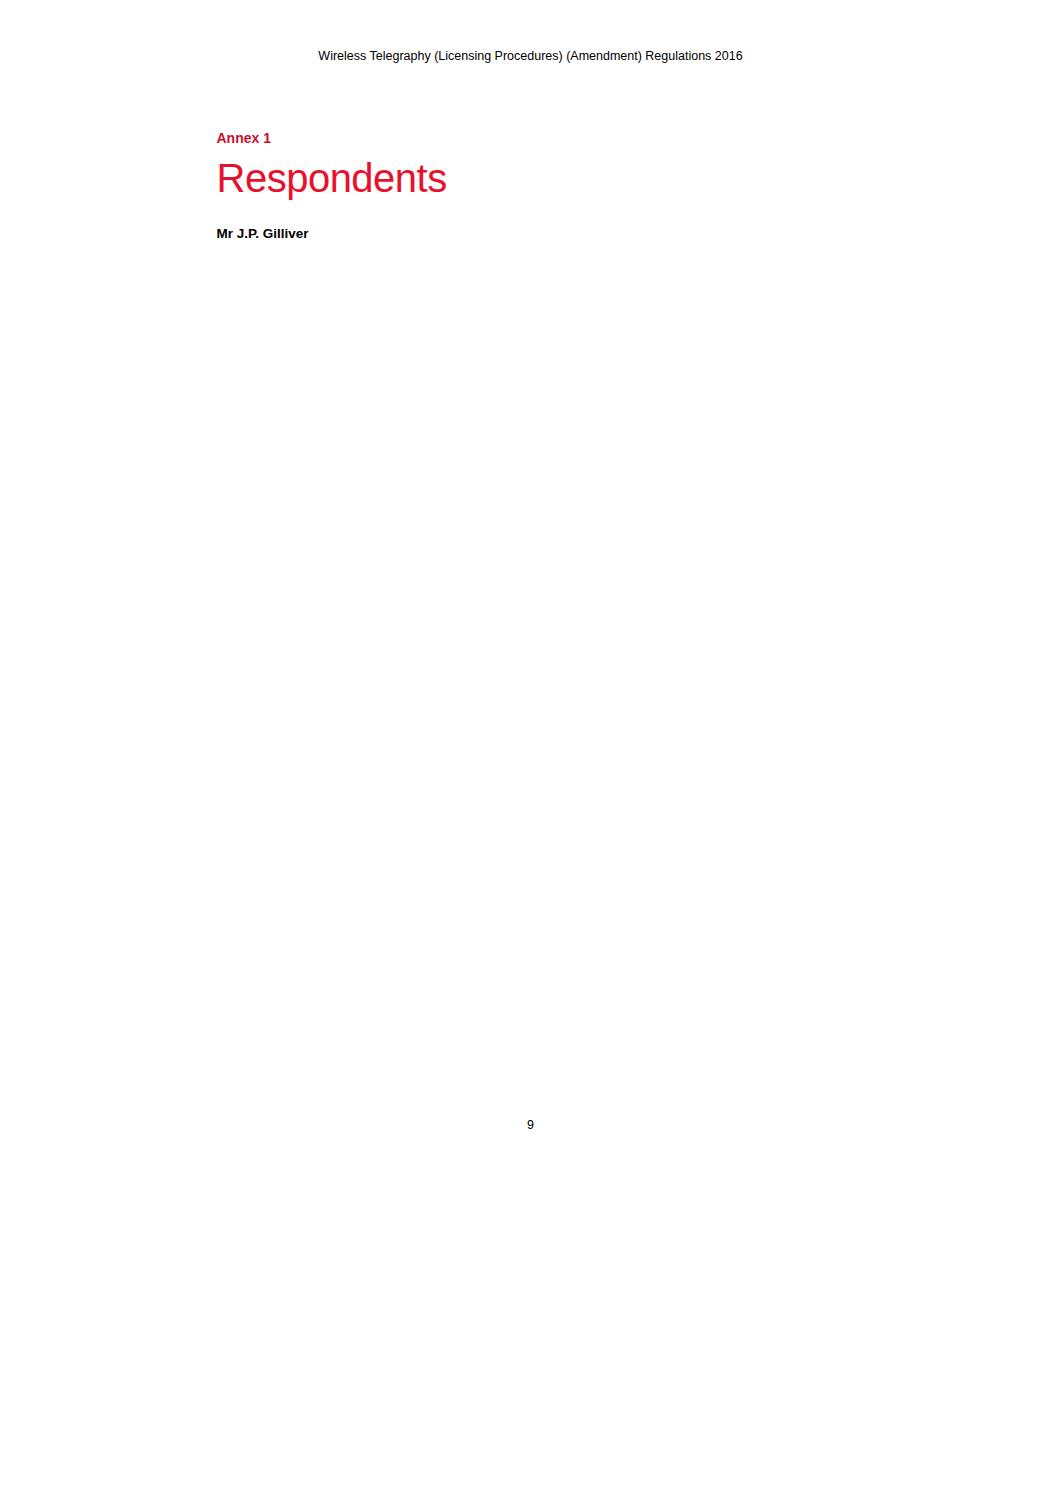Wireless Telegraphy (Licensing Procedures) (Amendment) Regulations 2016
Annex 1
Respondents
Mr J.P. Gilliver
9